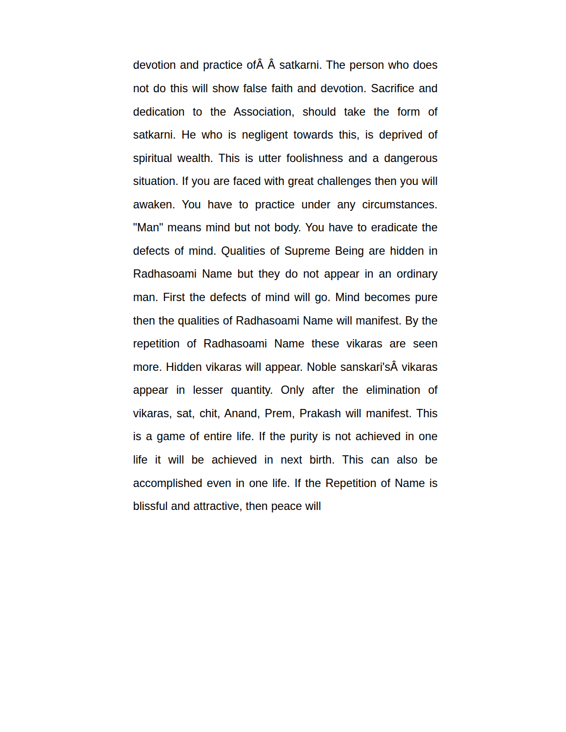devotion and practice ofÂ Â satkarni. The person who does not do this will show false faith and devotion. Sacrifice and dedication to the Association, should take the form of satkarni. He who is negligent towards this, is deprived of spiritual wealth. This is utter foolishness and a dangerous situation. If you are faced with great challenges then you will awaken. You have to practice under any circumstances. "Man" means mind but not body. You have to eradicate the defects of mind. Qualities of Supreme Being are hidden in Radhasoami Name but they do not appear in an ordinary man. First the defects of mind will go. Mind becomes pure then the qualities of Radhasoami Name will manifest. By the repetition of Radhasoami Name these vikaras are seen more. Hidden vikaras will appear. Noble sanskari'sÂ vikaras appear in lesser quantity. Only after the elimination of vikaras, sat, chit, Anand, Prem, Prakash will manifest. This is a game of entire life. If the purity is not achieved in one life it will be achieved in next birth. This can also be accomplished even in one life. If the Repetition of Name is blissful and attractive, then peace will